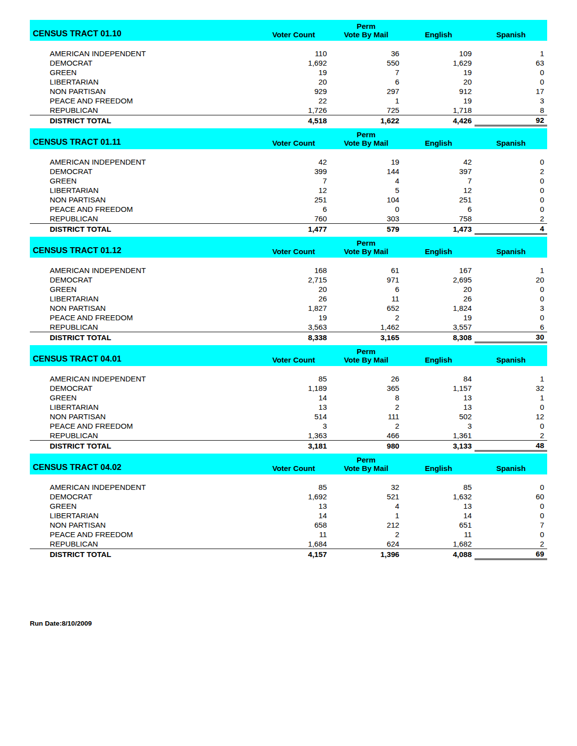| CENSUS TRACT 01.10 | Voter Count | Perm Vote By Mail | English | Spanish |
| AMERICAN INDEPENDENT | 110 | 36 | 109 | 1 |
| DEMOCRAT | 1,692 | 550 | 1,629 | 63 |
| GREEN | 19 | 7 | 19 | 0 |
| LIBERTARIAN | 20 | 6 | 20 | 0 |
| NON PARTISAN | 929 | 297 | 912 | 17 |
| PEACE AND FREEDOM | 22 | 1 | 19 | 3 |
| REPUBLICAN | 1,726 | 725 | 1,718 | 8 |
| DISTRICT TOTAL | 4,518 | 1,622 | 4,426 | 92 |
| CENSUS TRACT 01.11 | Voter Count | Perm Vote By Mail | English | Spanish |
| AMERICAN INDEPENDENT | 42 | 19 | 42 | 0 |
| DEMOCRAT | 399 | 144 | 397 | 2 |
| GREEN | 7 | 4 | 7 | 0 |
| LIBERTARIAN | 12 | 5 | 12 | 0 |
| NON PARTISAN | 251 | 104 | 251 | 0 |
| PEACE AND FREEDOM | 6 | 0 | 6 | 0 |
| REPUBLICAN | 760 | 303 | 758 | 2 |
| DISTRICT TOTAL | 1,477 | 579 | 1,473 | 4 |
| CENSUS TRACT 01.12 | Voter Count | Perm Vote By Mail | English | Spanish |
| AMERICAN INDEPENDENT | 168 | 61 | 167 | 1 |
| DEMOCRAT | 2,715 | 971 | 2,695 | 20 |
| GREEN | 20 | 6 | 20 | 0 |
| LIBERTARIAN | 26 | 11 | 26 | 0 |
| NON PARTISAN | 1,827 | 652 | 1,824 | 3 |
| PEACE AND FREEDOM | 19 | 2 | 19 | 0 |
| REPUBLICAN | 3,563 | 1,462 | 3,557 | 6 |
| DISTRICT TOTAL | 8,338 | 3,165 | 8,308 | 30 |
| CENSUS TRACT 04.01 | Voter Count | Perm Vote By Mail | English | Spanish |
| AMERICAN INDEPENDENT | 85 | 26 | 84 | 1 |
| DEMOCRAT | 1,189 | 365 | 1,157 | 32 |
| GREEN | 14 | 8 | 13 | 1 |
| LIBERTARIAN | 13 | 2 | 13 | 0 |
| NON PARTISAN | 514 | 111 | 502 | 12 |
| PEACE AND FREEDOM | 3 | 2 | 3 | 0 |
| REPUBLICAN | 1,363 | 466 | 1,361 | 2 |
| DISTRICT TOTAL | 3,181 | 980 | 3,133 | 48 |
| CENSUS TRACT 04.02 | Voter Count | Perm Vote By Mail | English | Spanish |
| AMERICAN INDEPENDENT | 85 | 32 | 85 | 0 |
| DEMOCRAT | 1,692 | 521 | 1,632 | 60 |
| GREEN | 13 | 4 | 13 | 0 |
| LIBERTARIAN | 14 | 1 | 14 | 0 |
| NON PARTISAN | 658 | 212 | 651 | 7 |
| PEACE AND FREEDOM | 11 | 2 | 11 | 0 |
| REPUBLICAN | 1,684 | 624 | 1,682 | 2 |
| DISTRICT TOTAL | 4,157 | 1,396 | 4,088 | 69 |
Run Date:8/10/2009